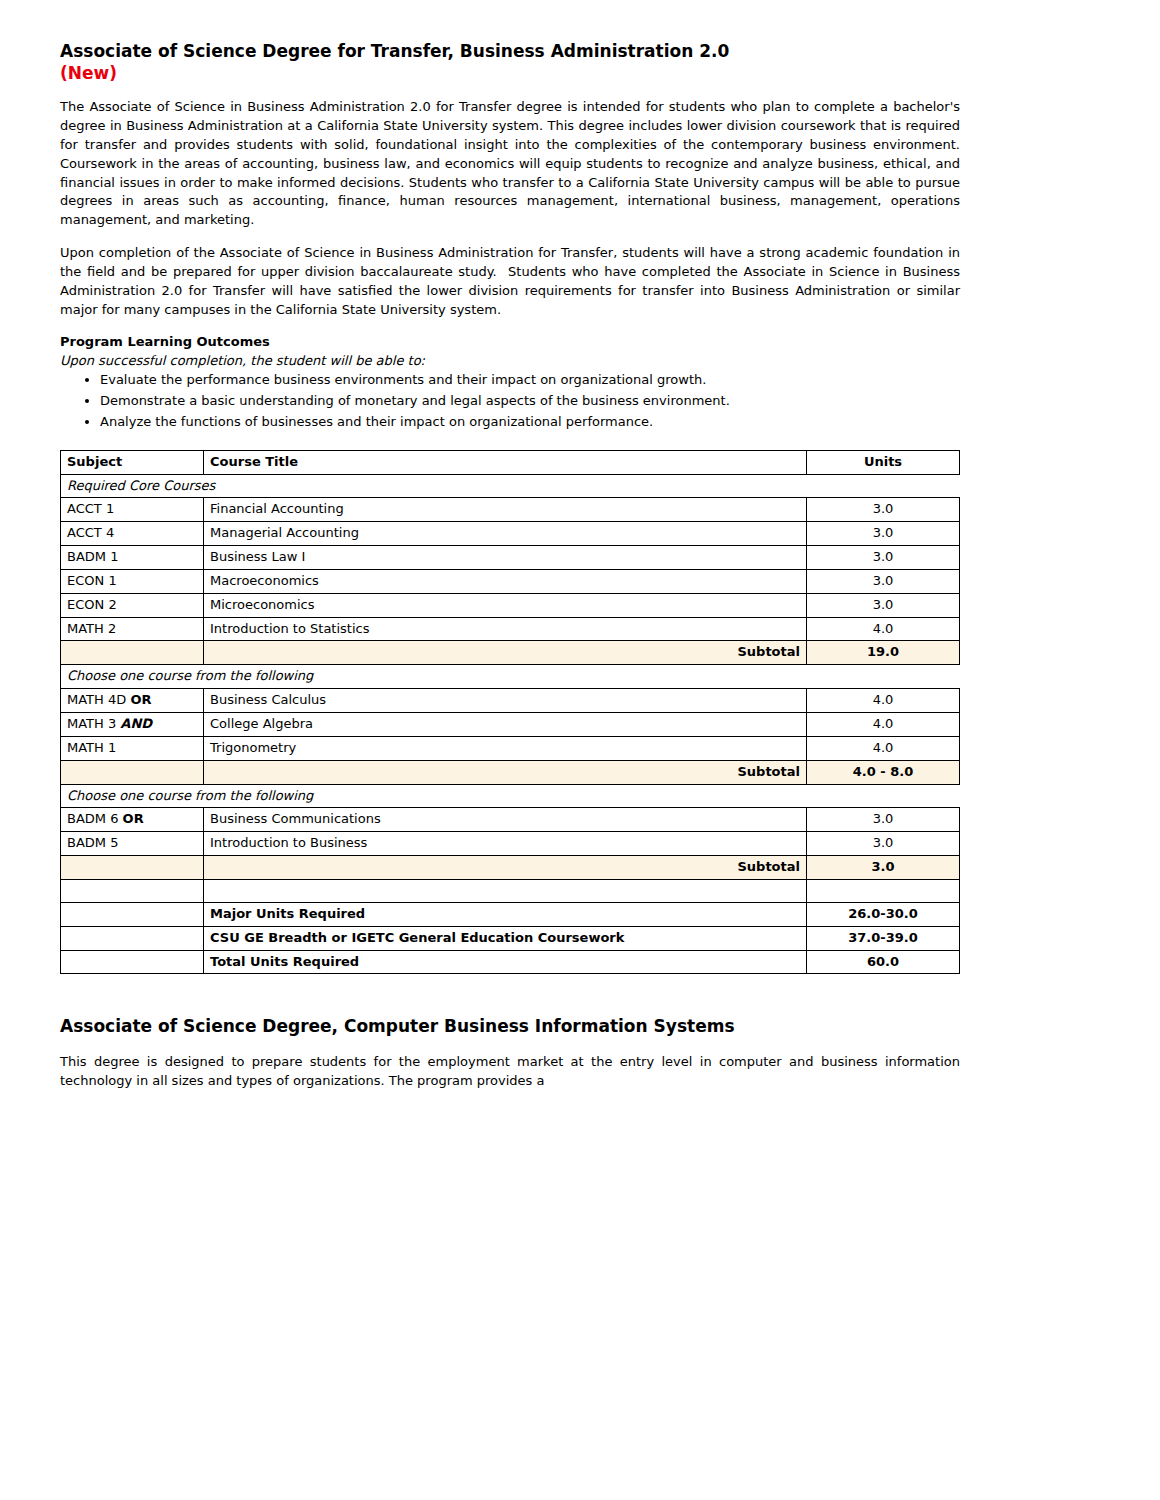Associate of Science Degree for Transfer, Business Administration 2.0
(New)
The Associate of Science in Business Administration 2.0 for Transfer degree is intended for students who plan to complete a bachelor's degree in Business Administration at a California State University system. This degree includes lower division coursework that is required for transfer and provides students with solid, foundational insight into the complexities of the contemporary business environment. Coursework in the areas of accounting, business law, and economics will equip students to recognize and analyze business, ethical, and financial issues in order to make informed decisions. Students who transfer to a California State University campus will be able to pursue degrees in areas such as accounting, finance, human resources management, international business, management, operations management, and marketing.
Upon completion of the Associate of Science in Business Administration for Transfer, students will have a strong academic foundation in the field and be prepared for upper division baccalaureate study. Students who have completed the Associate in Science in Business Administration 2.0 for Transfer will have satisfied the lower division requirements for transfer into Business Administration or similar major for many campuses in the California State University system.
Program Learning Outcomes
Upon successful completion, the student will be able to:
Evaluate the performance business environments and their impact on organizational growth.
Demonstrate a basic understanding of monetary and legal aspects of the business environment.
Analyze the functions of businesses and their impact on organizational performance.
| Subject | Course Title | Units |
| --- | --- | --- |
| Required Core Courses |
| ACCT 1 | Financial Accounting | 3.0 |
| ACCT 4 | Managerial Accounting | 3.0 |
| BADM 1 | Business Law I | 3.0 |
| ECON 1 | Macroeconomics | 3.0 |
| ECON 2 | Microeconomics | 3.0 |
| MATH 2 | Introduction to Statistics | 4.0 |
| | Subtotal | 19.0 |
| Choose one course from the following |
| MATH 4D OR | Business Calculus | 4.0 |
| MATH 3 AND | College Algebra | 4.0 |
| MATH 1 | Trigonometry | 4.0 |
| | Subtotal | 4.0 - 8.0 |
| Choose one course from the following |
| BADM 6 OR | Business Communications | 3.0 |
| BADM 5 | Introduction to Business | 3.0 |
| | Subtotal | 3.0 |
| | Major Units Required | 26.0-30.0 |
| | CSU GE Breadth or IGETC General Education Coursework | 37.0-39.0 |
| | Total Units Required | 60.0 |
Associate of Science Degree, Computer Business Information Systems
This degree is designed to prepare students for the employment market at the entry level in computer and business information technology in all sizes and types of organizations. The program provides a